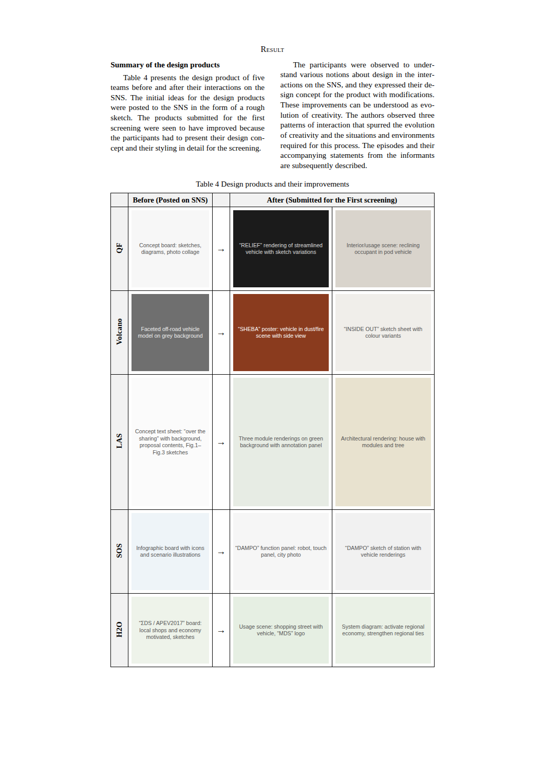Result
Summary of the design products
Table 4 presents the design product of five teams before and after their interactions on the SNS. The initial ideas for the design products were posted to the SNS in the form of a rough sketch. The products submitted for the first screening were seen to have improved because the participants had to present their design concept and their styling in detail for the screening.
The participants were observed to understand various notions about design in the interactions on the SNS, and they expressed their design concept for the product with modifications. These improvements can be understood as evolution of creativity. The authors observed three patterns of interaction that spurred the evolution of creativity and the situations and environments required for this process. The episodes and their accompanying statements from the informants are subsequently described.
Table 4 Design products and their improvements
| | Before (Posted on SNS) | | After (Submitted for the First screening) |
| --- | --- | --- | --- |
| QF | Concept board: sketches, diagrams, photo collage | → | “RELIEF” rendering of streamlined vehicle with sketch variations | Interior/usage scene: reclining occupant in pod vehicle |
| Volcano | Faceted off-road vehicle model on grey background | → | “SHEBA” poster: vehicle in dust/fire scene with side view | “INSIDE OUT” sketch sheet with colour variants |
| LAS | Concept text sheet: “over the sharing” with background, proposal contents, Fig.1–Fig.3 sketches | → | Three module renderings on green background with annotation panel | Architectural rendering: house with modules and tree |
| SOS | Infographic board with icons and scenario illustrations | → | “DAMPO” function panel: robot, touch panel, city photo | “DAMPO” sketch of station with vehicle renderings |
| H2O | “ΣDS / APEV2017” board: local shops and economy motivated, sketches | → | Usage scene: shopping street with vehicle, “MDS” logo | System diagram: activate regional economy, strengthen regional ties |